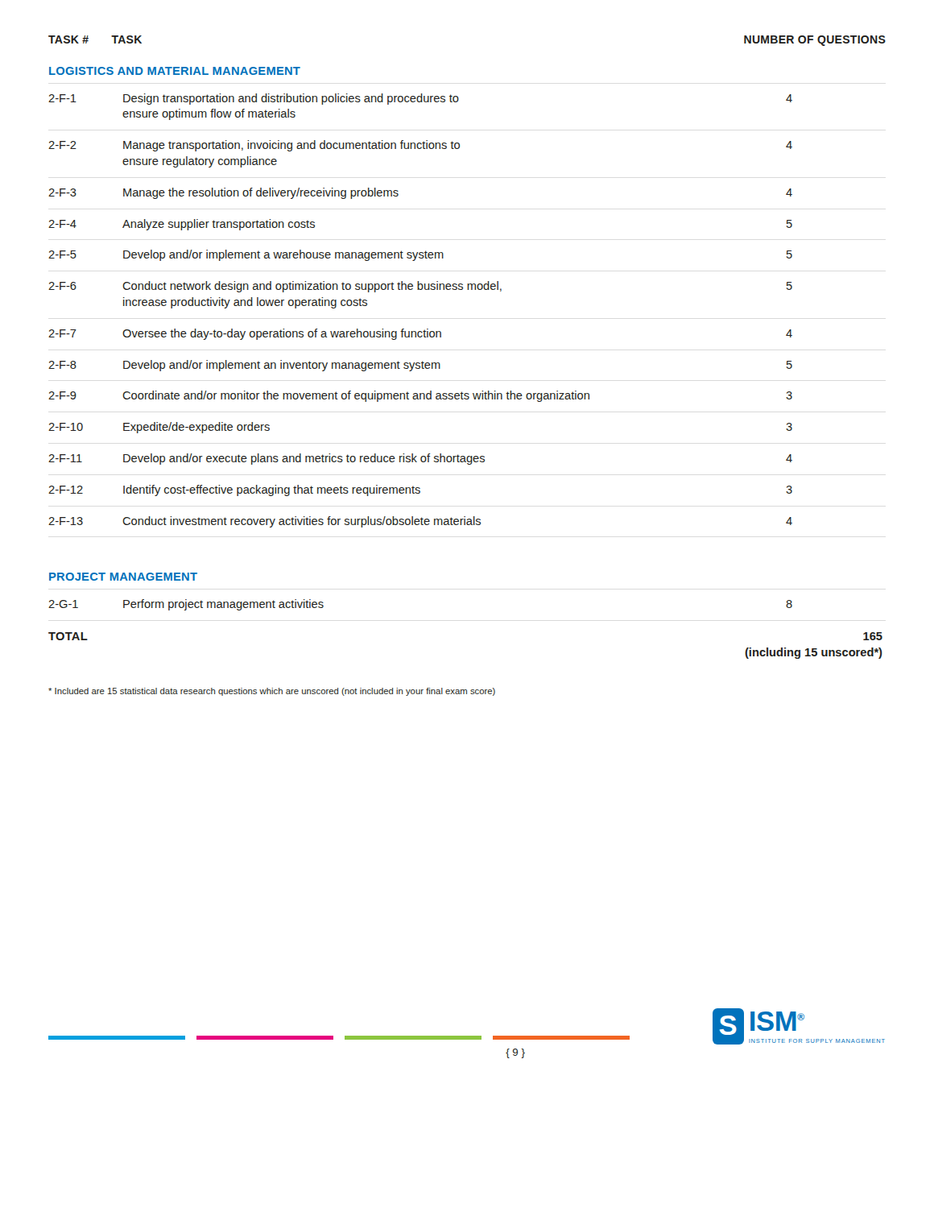TASK #TASK
NUMBER OF QUESTIONS
Logistics and Material Management
| 2-F-1 | Design transportation and distribution policies and procedures to ensure optimum flow of materials | 4 |
| 2-F-2 | Manage transportation, invoicing and documentation functions to ensure regulatory compliance | 4 |
| 2-F-3 | Manage the resolution of delivery/receiving problems | 4 |
| 2-F-4 | Analyze supplier transportation costs | 5 |
| 2-F-5 | Develop and/or implement a warehouse management system | 5 |
| 2-F-6 | Conduct network design and optimization to support the business model, increase productivity and lower operating costs | 5 |
| 2-F-7 | Oversee the day-to-day operations of a warehousing function | 4 |
| 2-F-8 | Develop and/or implement an inventory management system | 5 |
| 2-F-9 | Coordinate and/or monitor the movement of equipment and assets within the organization | 3 |
| 2-F-10 | Expedite/de-expedite orders | 3 |
| 2-F-11 | Develop and/or execute plans and metrics to reduce risk of shortages | 4 |
| 2-F-12 | Identify cost-effective packaging that meets requirements | 3 |
| 2-F-13 | Conduct investment recovery activities for surplus/obsolete materials | 4 |
Project Management
| 2-G-1 | Perform project management activities | 8 |
| TOTAL | 165 (including 15 unscored*) |
* Included are 15 statistical data research questions which are unscored (not included in your final exam score)
{ 9 }
S
ISM®
Institute for Supply Management